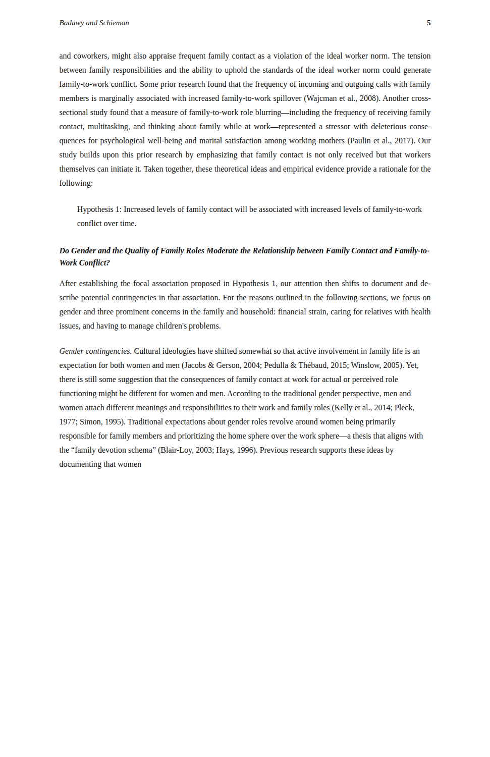Badawy and Schieman 5
and coworkers, might also appraise frequent family contact as a violation of the ideal worker norm. The tension between family responsibilities and the ability to uphold the standards of the ideal worker norm could generate family-to-work conflict. Some prior research found that the frequency of incoming and outgoing calls with family members is marginally associated with increased family-to-work spillover (Wajcman et al., 2008). Another cross-sectional study found that a measure of family-to-work role blurring—including the frequency of receiving family contact, multitasking, and thinking about family while at work—represented a stressor with deleterious consequences for psychological well-being and marital satisfaction among working mothers (Paulin et al., 2017). Our study builds upon this prior research by emphasizing that family contact is not only received but that workers themselves can initiate it. Taken together, these theoretical ideas and empirical evidence provide a rationale for the following:
Hypothesis 1: Increased levels of family contact will be associated with increased levels of family-to-work conflict over time.
Do Gender and the Quality of Family Roles Moderate the Relationship between Family Contact and Family-to-Work Conflict?
After establishing the focal association proposed in Hypothesis 1, our attention then shifts to document and describe potential contingencies in that association. For the reasons outlined in the following sections, we focus on gender and three prominent concerns in the family and household: financial strain, caring for relatives with health issues, and having to manage children's problems.
Gender contingencies.
Cultural ideologies have shifted somewhat so that active involvement in family life is an expectation for both women and men (Jacobs & Gerson, 2004; Pedulla & Thébaud, 2015; Winslow, 2005). Yet, there is still some suggestion that the consequences of family contact at work for actual or perceived role functioning might be different for women and men. According to the traditional gender perspective, men and women attach different meanings and responsibilities to their work and family roles (Kelly et al., 2014; Pleck, 1977; Simon, 1995). Traditional expectations about gender roles revolve around women being primarily responsible for family members and prioritizing the home sphere over the work sphere—a thesis that aligns with the “family devotion schema” (Blair-Loy, 2003; Hays, 1996). Previous research supports these ideas by documenting that women